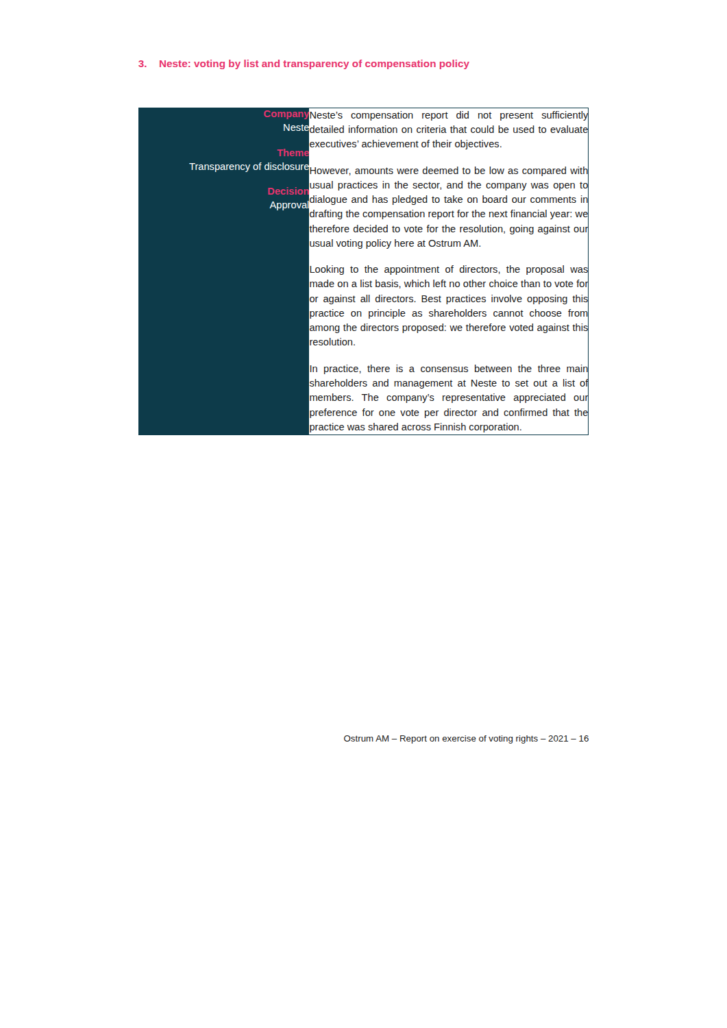3. Neste: voting by list and transparency of compensation policy
| Company Neste Theme Transparency of disclosure Decision Approval | Neste’s compensation report did not present sufficiently detailed information on criteria that could be used to evaluate executives’ achievement of their objectives. However, amounts were deemed to be low as compared with usual practices in the sector, and the company was open to dialogue and has pledged to take on board our comments in drafting the compensation report for the next financial year: we therefore decided to vote for the resolution, going against our usual voting policy here at Ostrum AM. Looking to the appointment of directors, the proposal was made on a list basis, which left no other choice than to vote for or against all directors. Best practices involve opposing this practice on principle as shareholders cannot choose from among the directors proposed: we therefore voted against this resolution. In practice, there is a consensus between the three main shareholders and management at Neste to set out a list of members. The company’s representative appreciated our preference for one vote per director and confirmed that the practice was shared across Finnish corporation. |
Ostrum AM – Report on exercise of voting rights – 2021 – 16